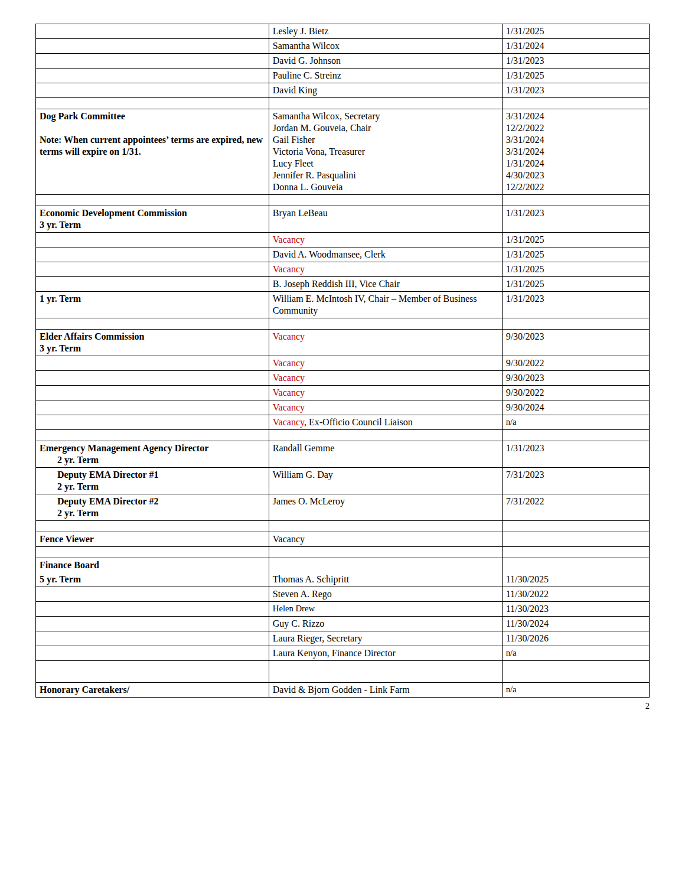| | Lesley J. Bietz | 1/31/2025 |
| | Samantha Wilcox | 1/31/2024 |
| | David G. Johnson | 1/31/2023 |
| | Pauline C. Streinz | 1/31/2025 |
| | David King | 1/31/2023 |
| Dog Park Committee Note: When current appointees’ terms are expired, new terms will expire on 1/31. | Samantha Wilcox, Secretary Jordan M. Gouveia, Chair Gail Fisher Victoria Vona, Treasurer Lucy Fleet Jennifer R. Pasqualini Donna L. Gouveia | 3/31/2024 12/2/2022 3/31/2024 3/31/2024 1/31/2024 4/30/2023 12/2/2022 |
| Economic Development Commission 3 yr. Term | Bryan LeBeau | 1/31/2023 |
| | Vacancy | 1/31/2025 |
| | David A. Woodmansee, Clerk | 1/31/2025 |
| | Vacancy | 1/31/2025 |
| | B. Joseph Reddish III, Vice Chair | 1/31/2025 |
| 1 yr. Term | William E. McIntosh IV, Chair – Member of Business Community | 1/31/2023 |
| Elder Affairs Commission 3 yr. Term | Vacancy | 9/30/2023 |
| | Vacancy | 9/30/2022 |
| | Vacancy | 9/30/2023 |
| | Vacancy | 9/30/2022 |
| | Vacancy | 9/30/2024 |
| | Vacancy , Ex-Officio Council Liaison | n/a |
| Emergency Management Agency Director 2 yr. Term | Randall Gemme | 1/31/2023 |
| Deputy EMA Director #1 2 yr. Term | William G. Day | 7/31/2023 |
| Deputy EMA Director #2 2 yr. Term | James O. McLeroy | 7/31/2022 |
| Fence Viewer | Vacancy | |
| Finance Board | | |
| 5 yr. Term | Thomas A. Schipritt | 11/30/2025 |
| | Steven A. Rego | 11/30/2022 |
| | Helen Drew | 11/30/2023 |
| | Guy C. Rizzo | 11/30/2024 |
| | Laura Rieger, Secretary | 11/30/2026 |
| | Laura Kenyon, Finance Director | n/a |
| Honorary Caretakers/ | David & Bjorn Godden - Link Farm | n/a |
2